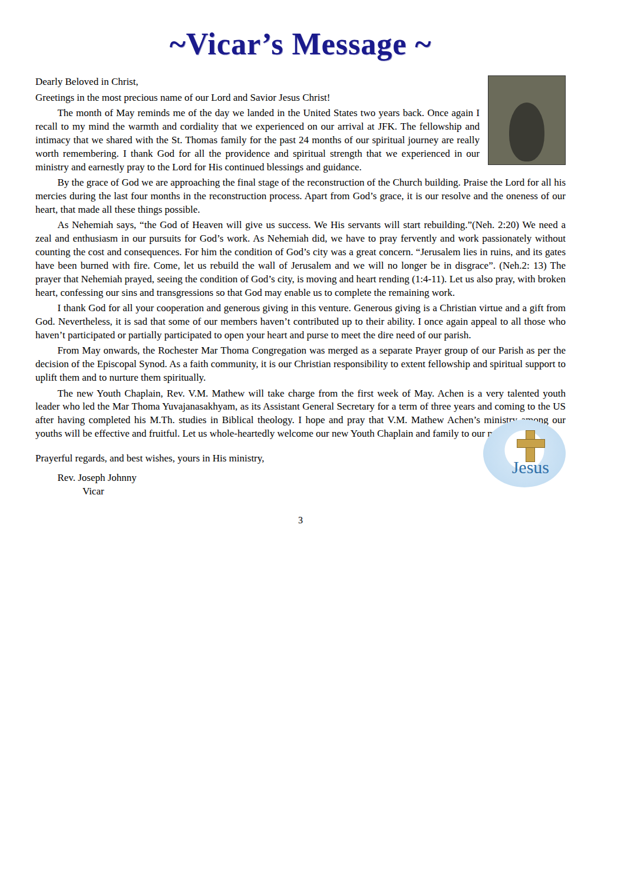~Vicar’s Message ~
Dearly Beloved in Christ,
Greetings in the most precious name of our Lord and Savior Jesus Christ!
The month of May reminds me of the day we landed in the United States two years back. Once again I recall to my mind the warmth and cordiality that we experienced on our arrival at JFK. The fellowship and intimacy that we shared with the St. Thomas family for the past 24 months of our spiritual journey are really worth remembering. I thank God for all the providence and spiritual strength that we experienced in our ministry and earnestly pray to the Lord for His continued blessings and guidance.
By the grace of God we are approaching the final stage of the reconstruction of the Church building. Praise the Lord for all his mercies during the last four months in the reconstruction process. Apart from God’s grace, it is our resolve and the oneness of our heart, that made all these things possible.
As Nehemiah says, “the God of Heaven will give us success. We His servants will start rebuilding.”(Neh. 2:20) We need a zeal and enthusiasm in our pursuits for God’s work. As Nehemiah did, we have to pray fervently and work passionately without counting the cost and consequences. For him the condition of God’s city was a great concern. “Jerusalem lies in ruins, and its gates have been burned with fire. Come, let us rebuild the wall of Jerusalem and we will no longer be in disgrace”. (Neh.2: 13) The prayer that Nehemiah prayed, seeing the condition of God’s city, is moving and heart rending (1:4-11). Let us also pray, with broken heart, confessing our sins and transgressions so that God may enable us to complete the remaining work.
I thank God for all your cooperation and generous giving in this venture. Generous giving is a Christian virtue and a gift from God. Nevertheless, it is sad that some of our members haven’t contributed up to their ability. I once again appeal to all those who haven’t participated or partially participated to open your heart and purse to meet the dire need of our parish.
From May onwards, the Rochester Mar Thoma Congregation was merged as a separate Prayer group of our Parish as per the decision of the Episcopal Synod. As a faith community, it is our Christian responsibility to extent fellowship and spiritual support to uplift them and to nurture them spiritually.
The new Youth Chaplain, Rev. V.M. Mathew will take charge from the first week of May. Achen is a very talented youth leader who led the Mar Thoma Yuvajanasakhyam, as its Assistant General Secretary for a term of three years and coming to the US after having completed his M.Th. studies in Biblical theology. I hope and pray that V.M. Mathew Achen’s ministry among our youths will be effective and fruitful. Let us whole-heartedly welcome our new Youth Chaplain and family to our midst.
Jesus
Prayerful regards, and best wishes, yours in His ministry,
Rev. Joseph Johnny Vicar
3